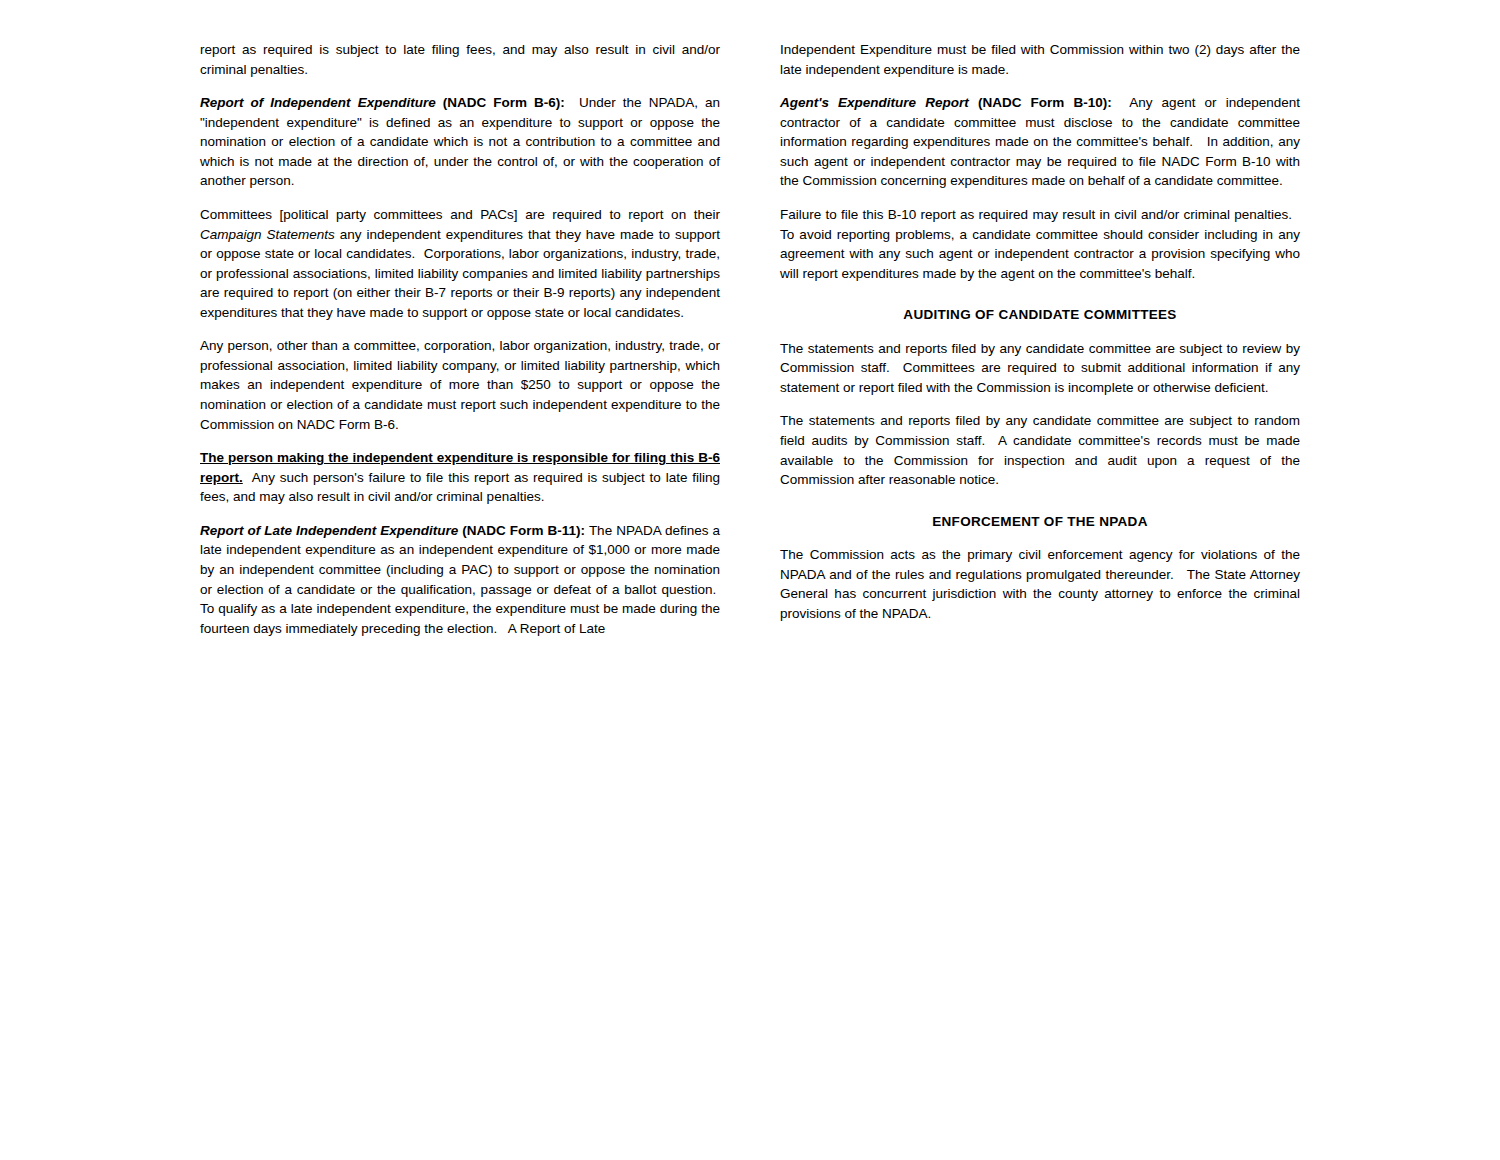report as required is subject to late filing fees, and may also result in civil and/or criminal penalties.
Report of Independent Expenditure (NADC Form B-6): Under the NPADA, an "independent expenditure" is defined as an expenditure to support or oppose the nomination or election of a candidate which is not a contribution to a committee and which is not made at the direction of, under the control of, or with the cooperation of another person.
Committees [political party committees and PACs] are required to report on their Campaign Statements any independent expenditures that they have made to support or oppose state or local candidates. Corporations, labor organizations, industry, trade, or professional associations, limited liability companies and limited liability partnerships are required to report (on either their B-7 reports or their B-9 reports) any independent expenditures that they have made to support or oppose state or local candidates.
Any person, other than a committee, corporation, labor organization, industry, trade, or professional association, limited liability company, or limited liability partnership, which makes an independent expenditure of more than $250 to support or oppose the nomination or election of a candidate must report such independent expenditure to the Commission on NADC Form B-6.
The person making the independent expenditure is responsible for filing this B-6 report. Any such person's failure to file this report as required is subject to late filing fees, and may also result in civil and/or criminal penalties.
Report of Late Independent Expenditure (NADC Form B-11): The NPADA defines a late independent expenditure as an independent expenditure of $1,000 or more made by an independent committee (including a PAC) to support or oppose the nomination or election of a candidate or the qualification, passage or defeat of a ballot question. To qualify as a late independent expenditure, the expenditure must be made during the fourteen days immediately preceding the election. A Report of Late
Independent Expenditure must be filed with Commission within two (2) days after the late independent expenditure is made.
Agent's Expenditure Report (NADC Form B-10): Any agent or independent contractor of a candidate committee must disclose to the candidate committee information regarding expenditures made on the committee's behalf. In addition, any such agent or independent contractor may be required to file NADC Form B-10 with the Commission concerning expenditures made on behalf of a candidate committee.
Failure to file this B-10 report as required may result in civil and/or criminal penalties. To avoid reporting problems, a candidate committee should consider including in any agreement with any such agent or independent contractor a provision specifying who will report expenditures made by the agent on the committee's behalf.
AUDITING OF CANDIDATE COMMITTEES
The statements and reports filed by any candidate committee are subject to review by Commission staff. Committees are required to submit additional information if any statement or report filed with the Commission is incomplete or otherwise deficient.
The statements and reports filed by any candidate committee are subject to random field audits by Commission staff. A candidate committee's records must be made available to the Commission for inspection and audit upon a request of the Commission after reasonable notice.
ENFORCEMENT OF THE NPADA
The Commission acts as the primary civil enforcement agency for violations of the NPADA and of the rules and regulations promulgated thereunder. The State Attorney General has concurrent jurisdiction with the county attorney to enforce the criminal provisions of the NPADA.